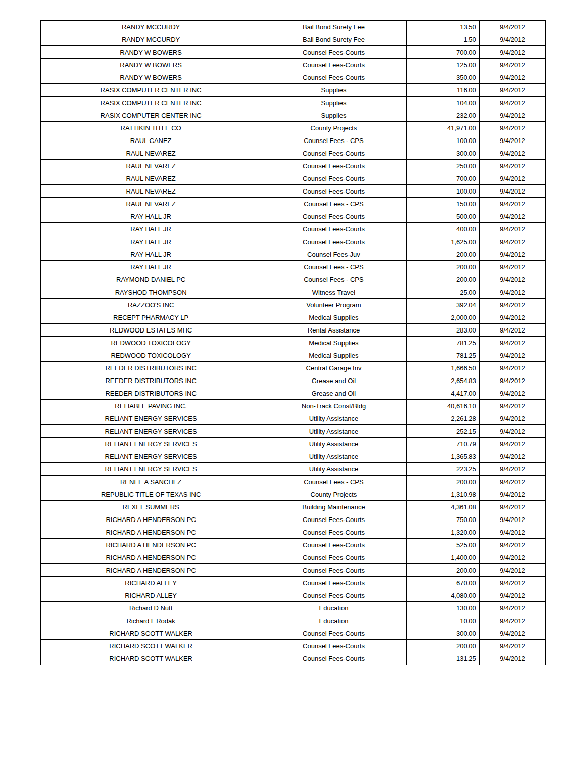| RANDY MCCURDY | Bail Bond Surety Fee | 13.50 | 9/4/2012 |
| RANDY MCCURDY | Bail Bond Surety Fee | 1.50 | 9/4/2012 |
| RANDY W BOWERS | Counsel Fees-Courts | 700.00 | 9/4/2012 |
| RANDY W BOWERS | Counsel Fees-Courts | 125.00 | 9/4/2012 |
| RANDY W BOWERS | Counsel Fees-Courts | 350.00 | 9/4/2012 |
| RASIX COMPUTER CENTER INC | Supplies | 116.00 | 9/4/2012 |
| RASIX COMPUTER CENTER INC | Supplies | 104.00 | 9/4/2012 |
| RASIX COMPUTER CENTER INC | Supplies | 232.00 | 9/4/2012 |
| RATTIKIN TITLE CO | County Projects | 41,971.00 | 9/4/2012 |
| RAUL CANEZ | Counsel Fees - CPS | 100.00 | 9/4/2012 |
| RAUL NEVAREZ | Counsel Fees-Courts | 300.00 | 9/4/2012 |
| RAUL NEVAREZ | Counsel Fees-Courts | 250.00 | 9/4/2012 |
| RAUL NEVAREZ | Counsel Fees-Courts | 700.00 | 9/4/2012 |
| RAUL NEVAREZ | Counsel Fees-Courts | 100.00 | 9/4/2012 |
| RAUL NEVAREZ | Counsel Fees - CPS | 150.00 | 9/4/2012 |
| RAY HALL JR | Counsel Fees-Courts | 500.00 | 9/4/2012 |
| RAY HALL JR | Counsel Fees-Courts | 400.00 | 9/4/2012 |
| RAY HALL JR | Counsel Fees-Courts | 1,625.00 | 9/4/2012 |
| RAY HALL JR | Counsel Fees-Juv | 200.00 | 9/4/2012 |
| RAY HALL JR | Counsel Fees - CPS | 200.00 | 9/4/2012 |
| RAYMOND DANIEL PC | Counsel Fees - CPS | 200.00 | 9/4/2012 |
| RAYSHOD THOMPSON | Witness Travel | 25.00 | 9/4/2012 |
| RAZZOO'S INC | Volunteer Program | 392.04 | 9/4/2012 |
| RECEPT PHARMACY LP | Medical Supplies | 2,000.00 | 9/4/2012 |
| REDWOOD ESTATES MHC | Rental Assistance | 283.00 | 9/4/2012 |
| REDWOOD TOXICOLOGY | Medical Supplies | 781.25 | 9/4/2012 |
| REDWOOD TOXICOLOGY | Medical Supplies | 781.25 | 9/4/2012 |
| REEDER DISTRIBUTORS INC | Central Garage Inv | 1,666.50 | 9/4/2012 |
| REEDER DISTRIBUTORS INC | Grease and Oil | 2,654.83 | 9/4/2012 |
| REEDER DISTRIBUTORS INC | Grease and Oil | 4,417.00 | 9/4/2012 |
| RELIABLE PAVING INC. | Non-Track Const/Bldg | 40,616.10 | 9/4/2012 |
| RELIANT ENERGY SERVICES | Utility Assistance | 2,261.28 | 9/4/2012 |
| RELIANT ENERGY SERVICES | Utility Assistance | 252.15 | 9/4/2012 |
| RELIANT ENERGY SERVICES | Utility Assistance | 710.79 | 9/4/2012 |
| RELIANT ENERGY SERVICES | Utility Assistance | 1,365.83 | 9/4/2012 |
| RELIANT ENERGY SERVICES | Utility Assistance | 223.25 | 9/4/2012 |
| RENEE A SANCHEZ | Counsel Fees - CPS | 200.00 | 9/4/2012 |
| REPUBLIC TITLE OF TEXAS INC | County Projects | 1,310.98 | 9/4/2012 |
| REXEL SUMMERS | Building Maintenance | 4,361.08 | 9/4/2012 |
| RICHARD A HENDERSON PC | Counsel Fees-Courts | 750.00 | 9/4/2012 |
| RICHARD A HENDERSON PC | Counsel Fees-Courts | 1,320.00 | 9/4/2012 |
| RICHARD A HENDERSON PC | Counsel Fees-Courts | 525.00 | 9/4/2012 |
| RICHARD A HENDERSON PC | Counsel Fees-Courts | 1,400.00 | 9/4/2012 |
| RICHARD A HENDERSON PC | Counsel Fees-Courts | 200.00 | 9/4/2012 |
| RICHARD ALLEY | Counsel Fees-Courts | 670.00 | 9/4/2012 |
| RICHARD ALLEY | Counsel Fees-Courts | 4,080.00 | 9/4/2012 |
| Richard D Nutt | Education | 130.00 | 9/4/2012 |
| Richard L Rodak | Education | 10.00 | 9/4/2012 |
| RICHARD SCOTT WALKER | Counsel Fees-Courts | 300.00 | 9/4/2012 |
| RICHARD SCOTT WALKER | Counsel Fees-Courts | 200.00 | 9/4/2012 |
| RICHARD SCOTT WALKER | Counsel Fees-Courts | 131.25 | 9/4/2012 |